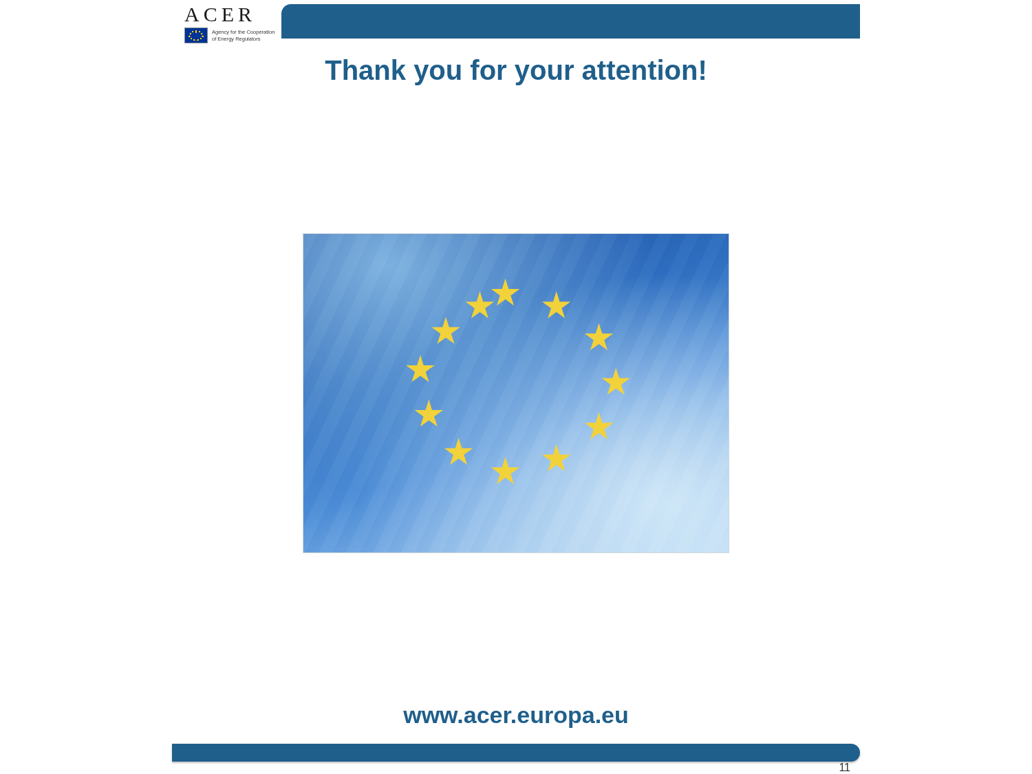ACER
Agency for the Cooperation
of Energy Regulators
Thank you for your attention!
www.acer.europa.eu
11